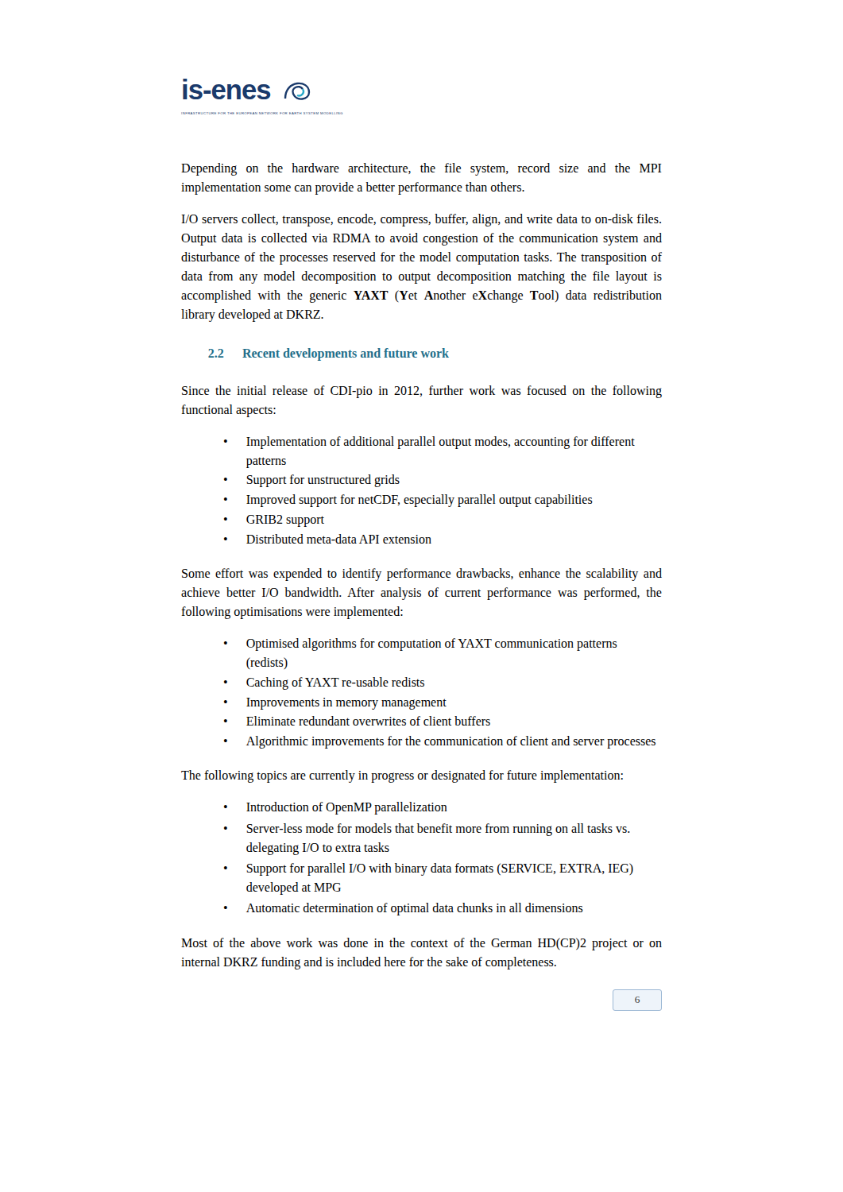is-enes
Infrastructure for the European Network for Earth System Modelling
Depending on the hardware architecture, the file system, record size and the MPI implementation some can provide a better performance than others.
I/O servers collect, transpose, encode, compress, buffer, align, and write data to on-disk files. Output data is collected via RDMA to avoid congestion of the communication system and disturbance of the processes reserved for the model computation tasks. The transposition of data from any model decomposition to output decomposition matching the file layout is accomplished with the generic YAXT (Yet Another eXchange Tool) data redistribution library developed at DKRZ.
2.2 Recent developments and future work
Since the initial release of CDI-pio in 2012, further work was focused on the following functional aspects:
Implementation of additional parallel output modes, accounting for different patterns
Support for unstructured grids
Improved support for netCDF, especially parallel output capabilities
GRIB2 support
Distributed meta-data API extension
Some effort was expended to identify performance drawbacks, enhance the scalability and achieve better I/O bandwidth. After analysis of current performance was performed, the following optimisations were implemented:
Optimised algorithms for computation of YAXT communication patterns (redists)
Caching of YAXT re-usable redists
Improvements in memory management
Eliminate redundant overwrites of client buffers
Algorithmic improvements for the communication of client and server processes
The following topics are currently in progress or designated for future implementation:
Introduction of OpenMP parallelization
Server-less mode for models that benefit more from running on all tasks vs. delegating I/O to extra tasks
Support for parallel I/O with binary data formats (SERVICE, EXTRA, IEG) developed at MPG
Automatic determination of optimal data chunks in all dimensions
Most of the above work was done in the context of the German HD(CP)2 project or on internal DKRZ funding and is included here for the sake of completeness.
6